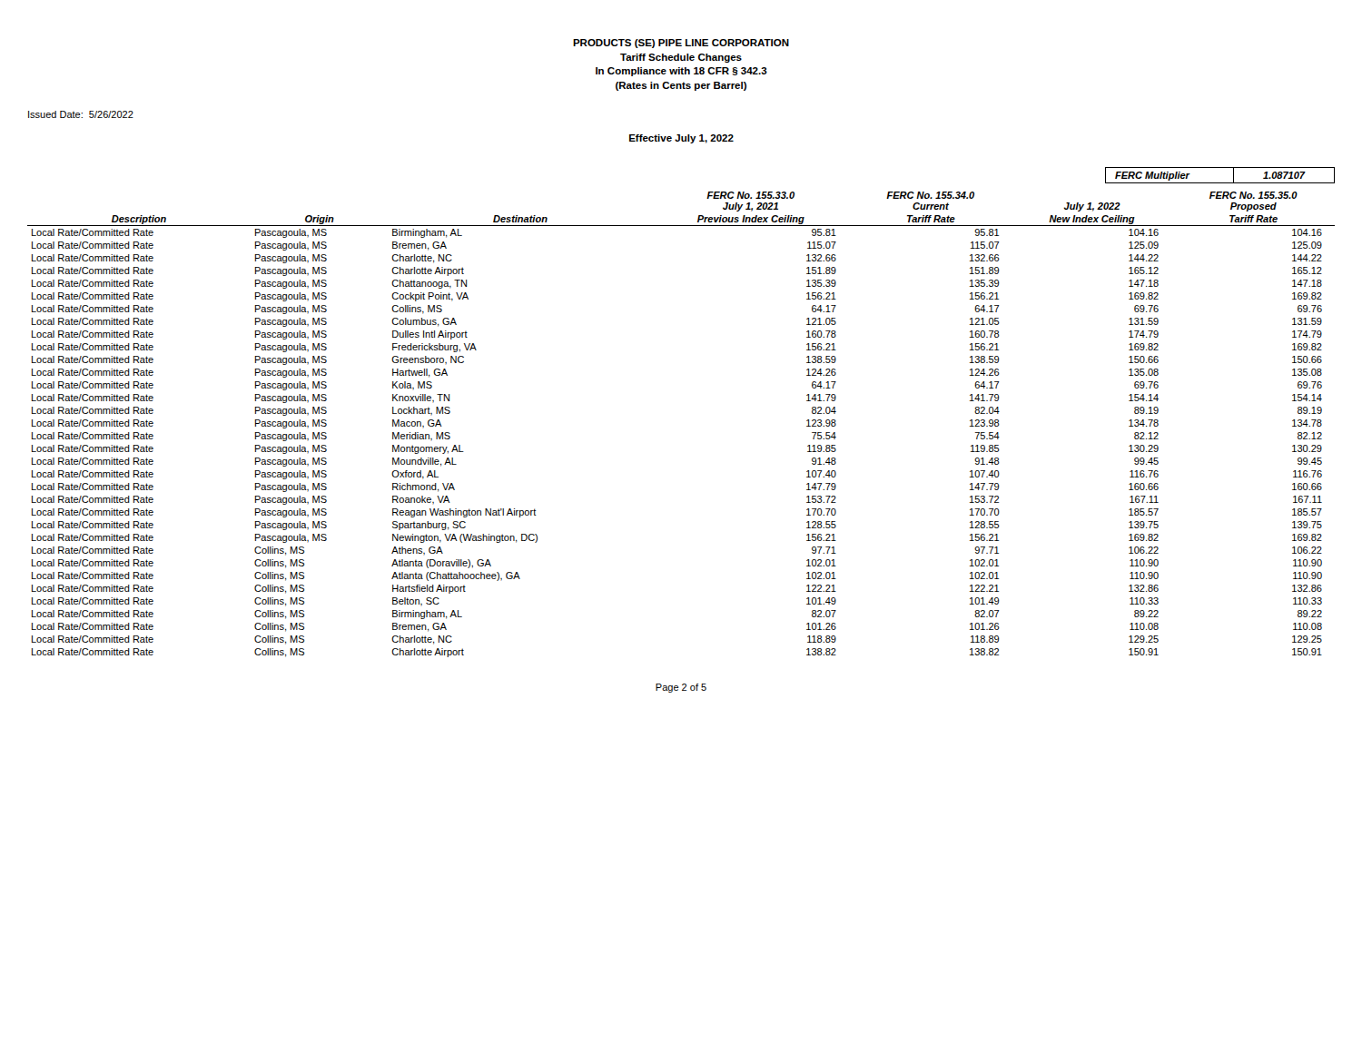PRODUCTS (SE) PIPE LINE CORPORATION
Tariff Schedule Changes
In Compliance with 18 CFR § 342.3
(Rates in Cents per Barrel)
Issued Date: 5/26/2022
Effective July 1, 2022
FERC Multiplier
1.087107
| | | | FERC No. 155.33.0 | FERC No. 155.34.0 | | FERC No. 155.35.0 |
| --- | --- | --- | --- | --- | --- | --- |
| | | | July 1, 2021 | Current | July 1, 2022 | Proposed |
| Description | Origin | Destination | Previous Index Ceiling | Tariff Rate | New Index Ceiling | Tariff Rate |
| Local Rate/Committed Rate | Pascagoula, MS | Birmingham, AL | 95.81 | 95.81 | 104.16 | 104.16 |
| Local Rate/Committed Rate | Pascagoula, MS | Bremen, GA | 115.07 | 115.07 | 125.09 | 125.09 |
| Local Rate/Committed Rate | Pascagoula, MS | Charlotte, NC | 132.66 | 132.66 | 144.22 | 144.22 |
| Local Rate/Committed Rate | Pascagoula, MS | Charlotte Airport | 151.89 | 151.89 | 165.12 | 165.12 |
| Local Rate/Committed Rate | Pascagoula, MS | Chattanooga, TN | 135.39 | 135.39 | 147.18 | 147.18 |
| Local Rate/Committed Rate | Pascagoula, MS | Cockpit Point, VA | 156.21 | 156.21 | 169.82 | 169.82 |
| Local Rate/Committed Rate | Pascagoula, MS | Collins, MS | 64.17 | 64.17 | 69.76 | 69.76 |
| Local Rate/Committed Rate | Pascagoula, MS | Columbus, GA | 121.05 | 121.05 | 131.59 | 131.59 |
| Local Rate/Committed Rate | Pascagoula, MS | Dulles Intl Airport | 160.78 | 160.78 | 174.79 | 174.79 |
| Local Rate/Committed Rate | Pascagoula, MS | Fredericksburg, VA | 156.21 | 156.21 | 169.82 | 169.82 |
| Local Rate/Committed Rate | Pascagoula, MS | Greensboro, NC | 138.59 | 138.59 | 150.66 | 150.66 |
| Local Rate/Committed Rate | Pascagoula, MS | Hartwell, GA | 124.26 | 124.26 | 135.08 | 135.08 |
| Local Rate/Committed Rate | Pascagoula, MS | Kola, MS | 64.17 | 64.17 | 69.76 | 69.76 |
| Local Rate/Committed Rate | Pascagoula, MS | Knoxville, TN | 141.79 | 141.79 | 154.14 | 154.14 |
| Local Rate/Committed Rate | Pascagoula, MS | Lockhart, MS | 82.04 | 82.04 | 89.19 | 89.19 |
| Local Rate/Committed Rate | Pascagoula, MS | Macon, GA | 123.98 | 123.98 | 134.78 | 134.78 |
| Local Rate/Committed Rate | Pascagoula, MS | Meridian, MS | 75.54 | 75.54 | 82.12 | 82.12 |
| Local Rate/Committed Rate | Pascagoula, MS | Montgomery, AL | 119.85 | 119.85 | 130.29 | 130.29 |
| Local Rate/Committed Rate | Pascagoula, MS | Moundville, AL | 91.48 | 91.48 | 99.45 | 99.45 |
| Local Rate/Committed Rate | Pascagoula, MS | Oxford, AL | 107.40 | 107.40 | 116.76 | 116.76 |
| Local Rate/Committed Rate | Pascagoula, MS | Richmond, VA | 147.79 | 147.79 | 160.66 | 160.66 |
| Local Rate/Committed Rate | Pascagoula, MS | Roanoke, VA | 153.72 | 153.72 | 167.11 | 167.11 |
| Local Rate/Committed Rate | Pascagoula, MS | Reagan Washington Nat'l Airport | 170.70 | 170.70 | 185.57 | 185.57 |
| Local Rate/Committed Rate | Pascagoula, MS | Spartanburg, SC | 128.55 | 128.55 | 139.75 | 139.75 |
| Local Rate/Committed Rate | Pascagoula, MS | Newington, VA (Washington, DC) | 156.21 | 156.21 | 169.82 | 169.82 |
| Local Rate/Committed Rate | Collins, MS | Athens, GA | 97.71 | 97.71 | 106.22 | 106.22 |
| Local Rate/Committed Rate | Collins, MS | Atlanta (Doraville), GA | 102.01 | 102.01 | 110.90 | 110.90 |
| Local Rate/Committed Rate | Collins, MS | Atlanta (Chattahoochee), GA | 102.01 | 102.01 | 110.90 | 110.90 |
| Local Rate/Committed Rate | Collins, MS | Hartsfield Airport | 122.21 | 122.21 | 132.86 | 132.86 |
| Local Rate/Committed Rate | Collins, MS | Belton, SC | 101.49 | 101.49 | 110.33 | 110.33 |
| Local Rate/Committed Rate | Collins, MS | Birmingham, AL | 82.07 | 82.07 | 89.22 | 89.22 |
| Local Rate/Committed Rate | Collins, MS | Bremen, GA | 101.26 | 101.26 | 110.08 | 110.08 |
| Local Rate/Committed Rate | Collins, MS | Charlotte, NC | 118.89 | 118.89 | 129.25 | 129.25 |
| Local Rate/Committed Rate | Collins, MS | Charlotte Airport | 138.82 | 138.82 | 150.91 | 150.91 |
Page 2 of 5